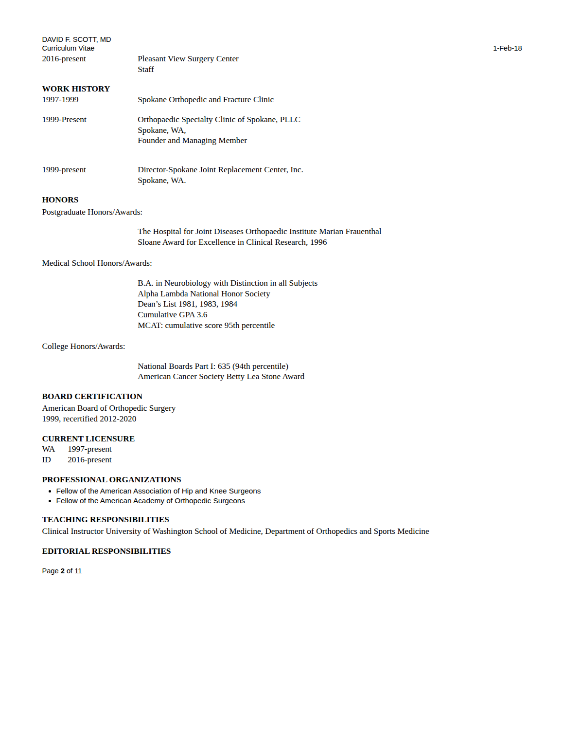DAVID F. SCOTT, MD Curriculum Vitae1-Feb-18
| 2016-present | Pleasant View Surgery Center Staff |
Work History
| 1997-1999 | Spokane Orthopedic and Fracture Clinic |
| 1999-Present | Orthopaedic Specialty Clinic of Spokane, PLLC Spokane, WA, Founder and Managing Member |
| 1999-present | Director-Spokane Joint Replacement Center, Inc. Spokane, WA. |
Honors
Postgraduate Honors/Awards:
The Hospital for Joint Diseases Orthopaedic Institute Marian Frauenthal
Sloane Award for Excellence in Clinical Research, 1996
Medical School Honors/Awards:
B.A. in Neurobiology with Distinction in all Subjects
Alpha Lambda National Honor Society
Dean’s List 1981, 1983, 1984
Cumulative GPA 3.6
MCAT: cumulative score 95th percentile
College Honors/Awards:
National Boards Part I: 635 (94th percentile)
American Cancer Society Betty Lea Stone Award
Board Certification
American Board of Orthopedic Surgery
1999, recertified 2012-2020
Current Licensure
| WA | 1997-present |
| ID | 2016-present |
Professional Organizations
Fellow of the American Association of Hip and Knee Surgeons
Fellow of the American Academy of Orthopedic Surgeons
Teaching Responsibilities
Clinical Instructor University of Washington School of Medicine, Department of Orthopedics and Sports Medicine
Editorial Responsibilities
Page 2 of 11